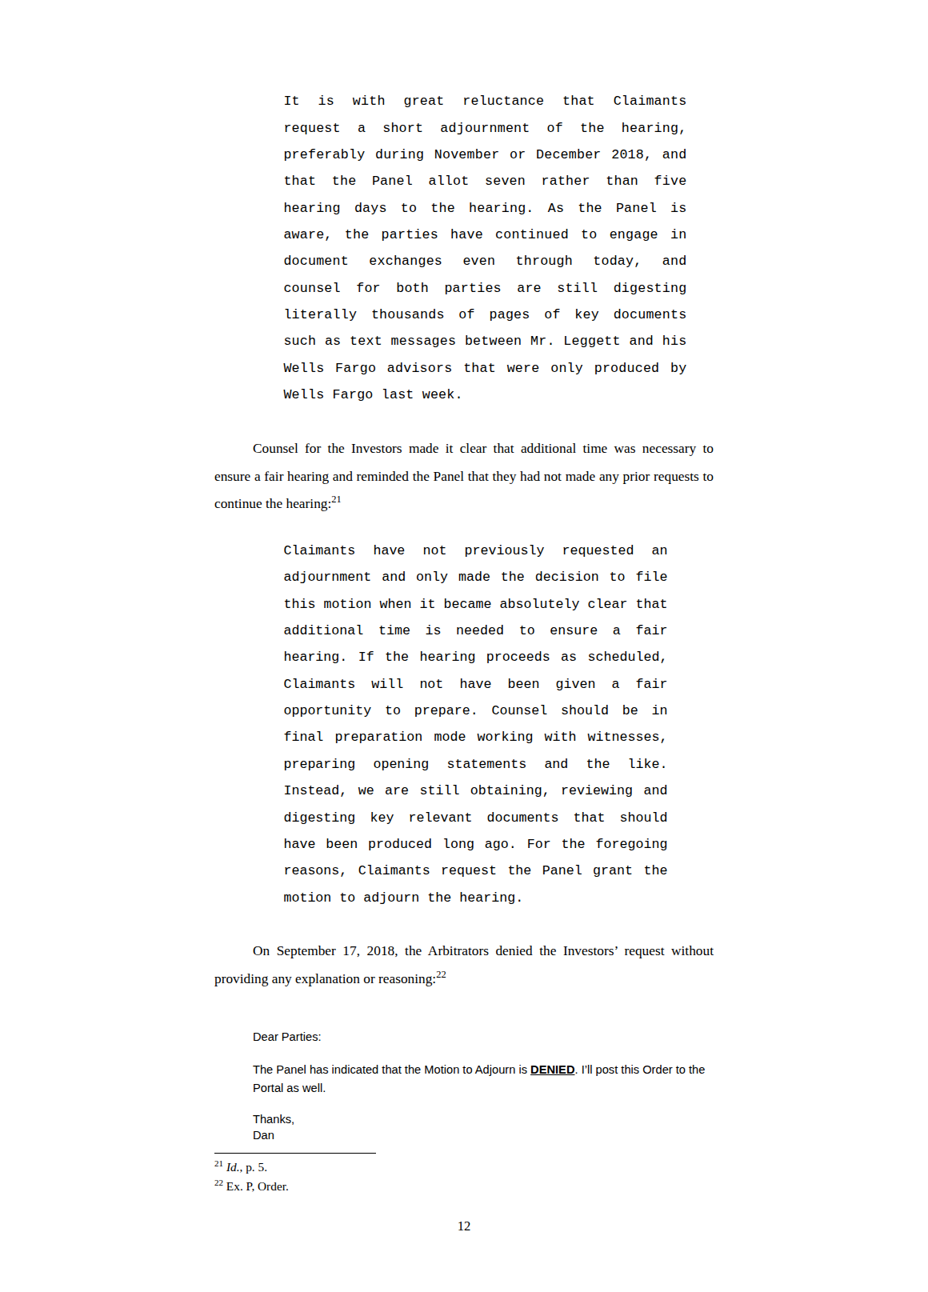It is with great reluctance that Claimants request a short adjournment of the hearing, preferably during November or December 2018, and that the Panel allot seven rather than five hearing days to the hearing. As the Panel is aware, the parties have continued to engage in document exchanges even through today, and counsel for both parties are still digesting literally thousands of pages of key documents such as text messages between Mr. Leggett and his Wells Fargo advisors that were only produced by Wells Fargo last week.
Counsel for the Investors made it clear that additional time was necessary to ensure a fair hearing and reminded the Panel that they had not made any prior requests to continue the hearing:21
Claimants have not previously requested an adjournment and only made the decision to file this motion when it became absolutely clear that additional time is needed to ensure a fair hearing. If the hearing proceeds as scheduled, Claimants will not have been given a fair opportunity to prepare. Counsel should be in final preparation mode working with witnesses, preparing opening statements and the like. Instead, we are still obtaining, reviewing and digesting key relevant documents that should have been produced long ago. For the foregoing reasons, Claimants request the Panel grant the motion to adjourn the hearing.
On September 17, 2018, the Arbitrators denied the Investors’ request without providing any explanation or reasoning:22
Dear Parties:
The Panel has indicated that the Motion to Adjourn is DENIED. I’ll post this Order to the Portal as well.
Thanks,
Dan
21 Id., p. 5.
22 Ex. P, Order.
12